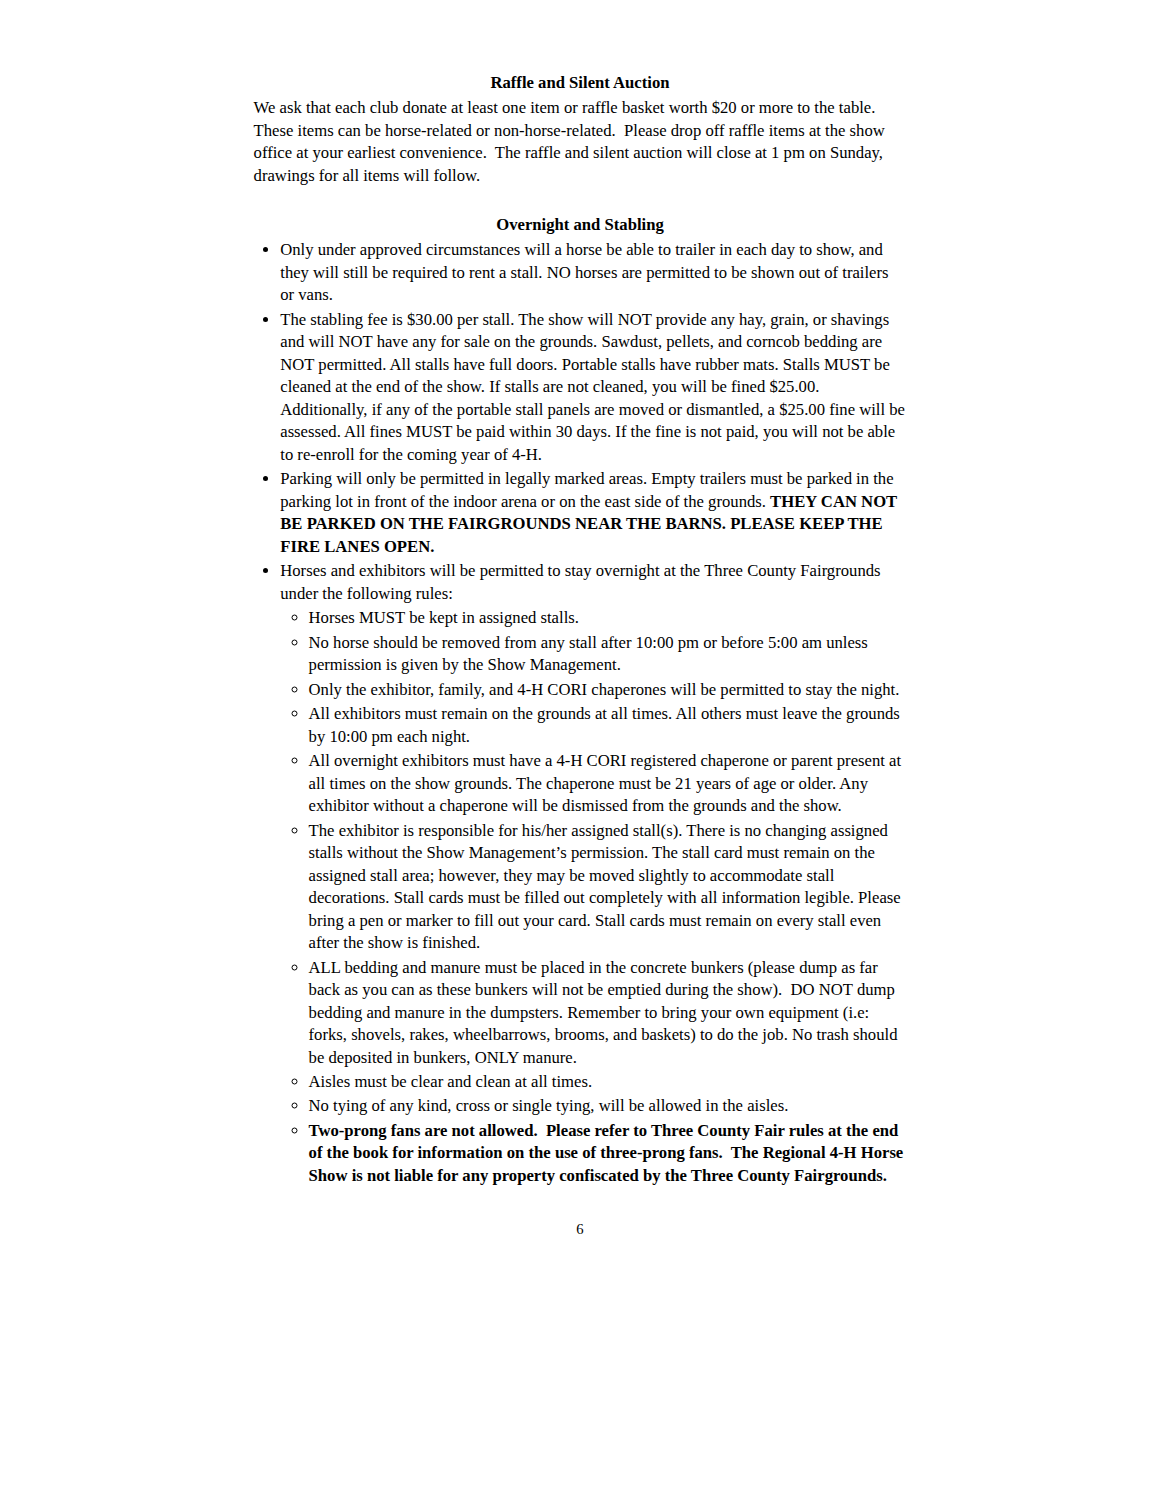Raffle and Silent Auction
We ask that each club donate at least one item or raffle basket worth $20 or more to the table. These items can be horse-related or non-horse-related. Please drop off raffle items at the show office at your earliest convenience. The raffle and silent auction will close at 1 pm on Sunday, drawings for all items will follow.
Overnight and Stabling
Only under approved circumstances will a horse be able to trailer in each day to show, and they will still be required to rent a stall. NO horses are permitted to be shown out of trailers or vans.
The stabling fee is $30.00 per stall. The show will NOT provide any hay, grain, or shavings and will NOT have any for sale on the grounds. Sawdust, pellets, and corncob bedding are NOT permitted. All stalls have full doors. Portable stalls have rubber mats. Stalls MUST be cleaned at the end of the show. If stalls are not cleaned, you will be fined $25.00. Additionally, if any of the portable stall panels are moved or dismantled, a $25.00 fine will be assessed. All fines MUST be paid within 30 days. If the fine is not paid, you will not be able to re-enroll for the coming year of 4-H.
Parking will only be permitted in legally marked areas. Empty trailers must be parked in the parking lot in front of the indoor arena or on the east side of the grounds. THEY CAN NOT BE PARKED ON THE FAIRGROUNDS NEAR THE BARNS. PLEASE KEEP THE FIRE LANES OPEN.
Horses and exhibitors will be permitted to stay overnight at the Three County Fairgrounds under the following rules:
Horses MUST be kept in assigned stalls.
No horse should be removed from any stall after 10:00 pm or before 5:00 am unless permission is given by the Show Management.
Only the exhibitor, family, and 4-H CORI chaperones will be permitted to stay the night.
All exhibitors must remain on the grounds at all times. All others must leave the grounds by 10:00 pm each night.
All overnight exhibitors must have a 4-H CORI registered chaperone or parent present at all times on the show grounds. The chaperone must be 21 years of age or older. Any exhibitor without a chaperone will be dismissed from the grounds and the show.
The exhibitor is responsible for his/her assigned stall(s). There is no changing assigned stalls without the Show Management’s permission. The stall card must remain on the assigned stall area; however, they may be moved slightly to accommodate stall decorations. Stall cards must be filled out completely with all information legible. Please bring a pen or marker to fill out your card. Stall cards must remain on every stall even after the show is finished.
ALL bedding and manure must be placed in the concrete bunkers (please dump as far back as you can as these bunkers will not be emptied during the show). DO NOT dump bedding and manure in the dumpsters. Remember to bring your own equipment (i.e: forks, shovels, rakes, wheelbarrows, brooms, and baskets) to do the job. No trash should be deposited in bunkers, ONLY manure.
Aisles must be clear and clean at all times.
No tying of any kind, cross or single tying, will be allowed in the aisles.
Two-prong fans are not allowed. Please refer to Three County Fair rules at the end of the book for information on the use of three-prong fans. The Regional 4-H Horse Show is not liable for any property confiscated by the Three County Fairgrounds.
6